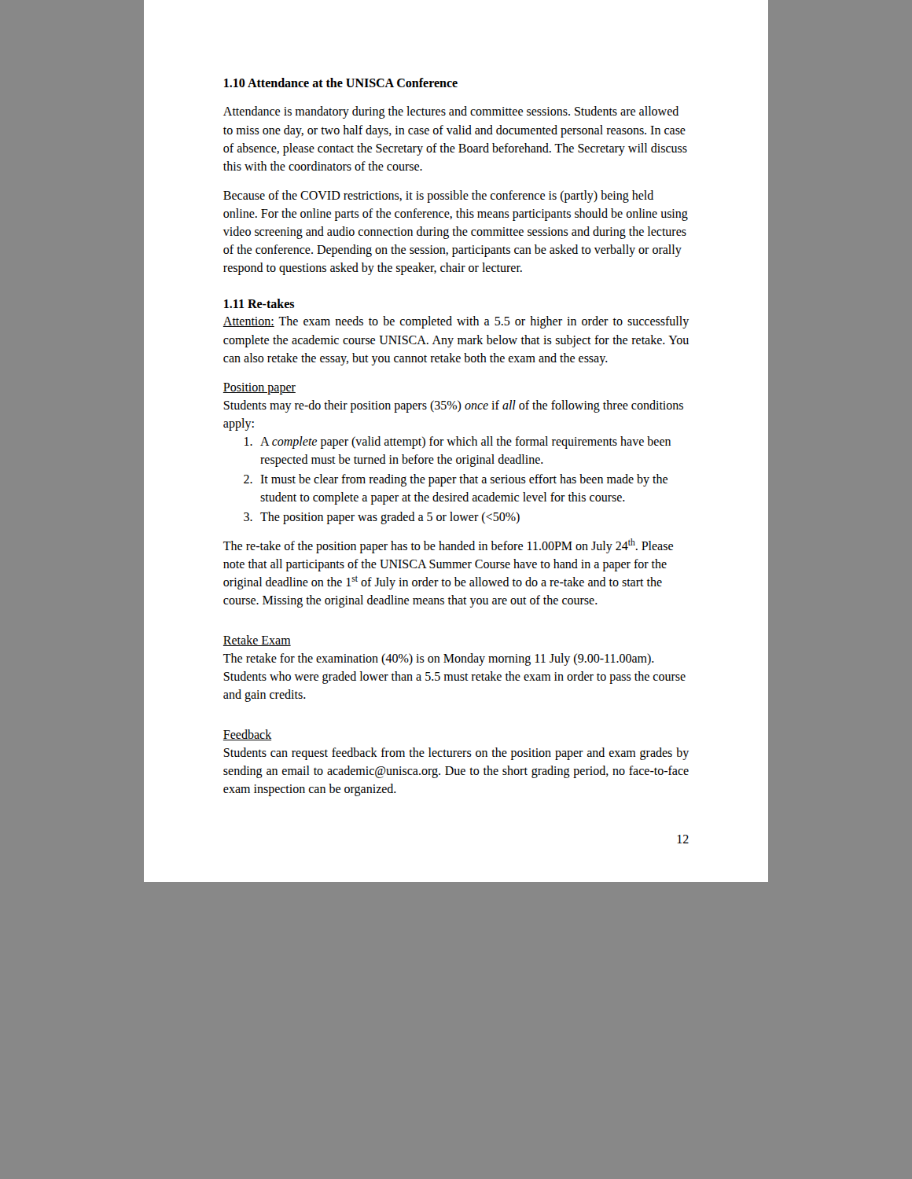1.10 Attendance at the UNISCA Conference
Attendance is mandatory during the lectures and committee sessions. Students are allowed to miss one day, or two half days, in case of valid and documented personal reasons. In case of absence, please contact the Secretary of the Board beforehand. The Secretary will discuss this with the coordinators of the course.
Because of the COVID restrictions, it is possible the conference is (partly) being held online. For the online parts of the conference, this means participants should be online using video screening and audio connection during the committee sessions and during the lectures of the conference. Depending on the session, participants can be asked to verbally or orally respond to questions asked by the speaker, chair or lecturer.
1.11 Re-takes
Attention: The exam needs to be completed with a 5.5 or higher in order to successfully complete the academic course UNISCA. Any mark below that is subject for the retake. You can also retake the essay, but you cannot retake both the exam and the essay.
Position paper
Students may re-do their position papers (35%) once if all of the following three conditions apply:
A complete paper (valid attempt) for which all the formal requirements have been respected must be turned in before the original deadline.
It must be clear from reading the paper that a serious effort has been made by the student to complete a paper at the desired academic level for this course.
The position paper was graded a 5 or lower (<50%)
The re-take of the position paper has to be handed in before 11.00PM on July 24th. Please note that all participants of the UNISCA Summer Course have to hand in a paper for the original deadline on the 1st of July in order to be allowed to do a re-take and to start the course. Missing the original deadline means that you are out of the course.
Retake Exam
The retake for the examination (40%) is on Monday morning 11 July (9.00-11.00am). Students who were graded lower than a 5.5 must retake the exam in order to pass the course and gain credits.
Feedback
Students can request feedback from the lecturers on the position paper and exam grades by sending an email to academic@unisca.org. Due to the short grading period, no face-to-face exam inspection can be organized.
12